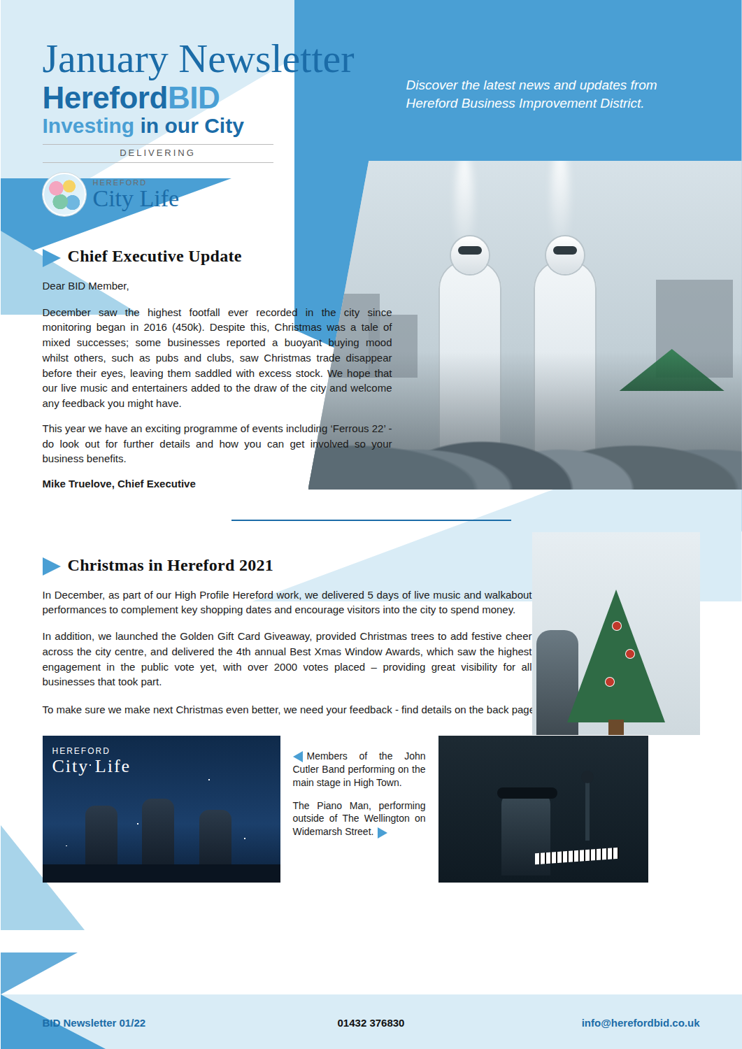Discover the latest news and updates from Hereford Business Improvement District.
January Newsletter
HerefordBID
Investing in our City
DELIVERING
HEREFORD City Life
Chief Executive Update
Dear BID Member,
December saw the highest footfall ever recorded in the city since monitoring began in 2016 (450k). Despite this, Christmas was a tale of mixed successes; some businesses reported a buoyant buying mood whilst others, such as pubs and clubs, saw Christmas trade disappear before their eyes, leaving them saddled with excess stock. We hope that our live music and entertainers added to the draw of the city and welcome any feedback you might have.
This year we have an exciting programme of events including ‘Ferrous 22’ - do look out for further details and how you can get involved so your business benefits.
Mike Truelove, Chief Executive
Christmas in Hereford 2021
In December, as part of our High Profile Hereford work, we delivered 5 days of live music and walkabout performances to complement key shopping dates and encourage visitors into the city to spend money.
In addition, we launched the Golden Gift Card Giveaway, provided Christmas trees to add festive cheer across the city centre, and delivered the 4th annual Best Xmas Window Awards, which saw the highest engagement in the public vote yet, with over 2000 votes placed – providing great visibility for all businesses that took part.
To make sure we make next Christmas even better, we need your feedback - find details on the back page.
HEREFORDCity Life
Members of the John Cutler Band performing on the main stage in High Town.
The Piano Man, performing outside of The Wellington on Widemarsh Street.
BID Newsletter 01/22
01432 376830
info@herefordbid.co.uk